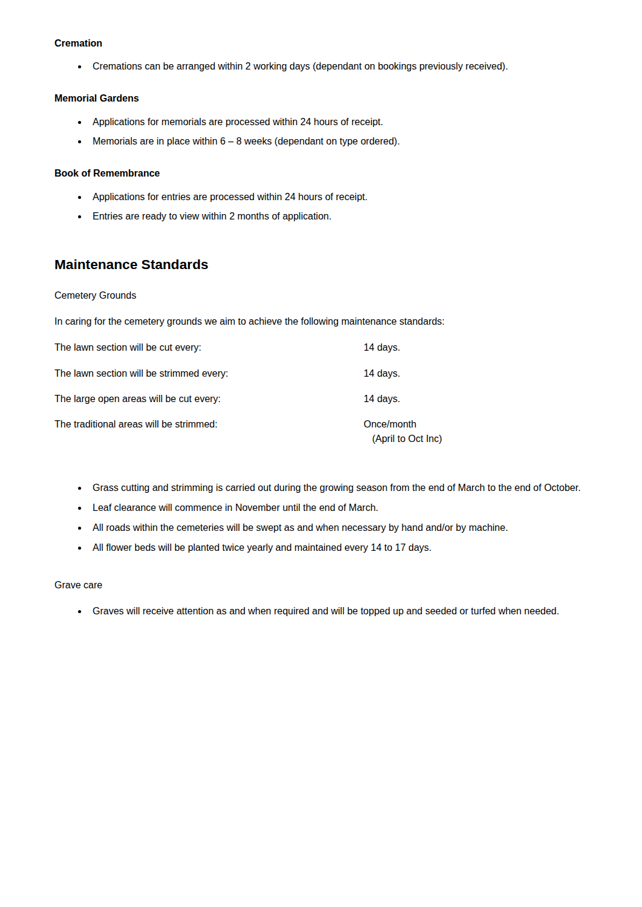Cremation
Cremations can be arranged within 2 working days (dependant on bookings previously received).
Memorial Gardens
Applications for memorials are processed within 24 hours of receipt.
Memorials are in place within 6 – 8 weeks (dependant on type ordered).
Book of Remembrance
Applications for entries are processed within 24 hours of receipt.
Entries are ready to view within 2 months of application.
Maintenance Standards
Cemetery Grounds
In caring for the cemetery grounds we aim to achieve the following maintenance standards:
| The lawn section will be cut every: | 14 days. |
| The lawn section will be strimmed every: | 14 days. |
| The large open areas will be cut every: | 14 days. |
| The traditional areas will be strimmed: | Once/month (April to Oct Inc) |
Grass cutting and strimming is carried out during the growing season from the end of March to the end of October.
Leaf clearance will commence in November until the end of March.
All roads within the cemeteries will be swept as and when necessary by hand and/or by machine.
All flower beds will be planted twice yearly and maintained every 14 to 17 days.
Grave care
Graves will receive attention as and when required and will be topped up and seeded or turfed when needed.